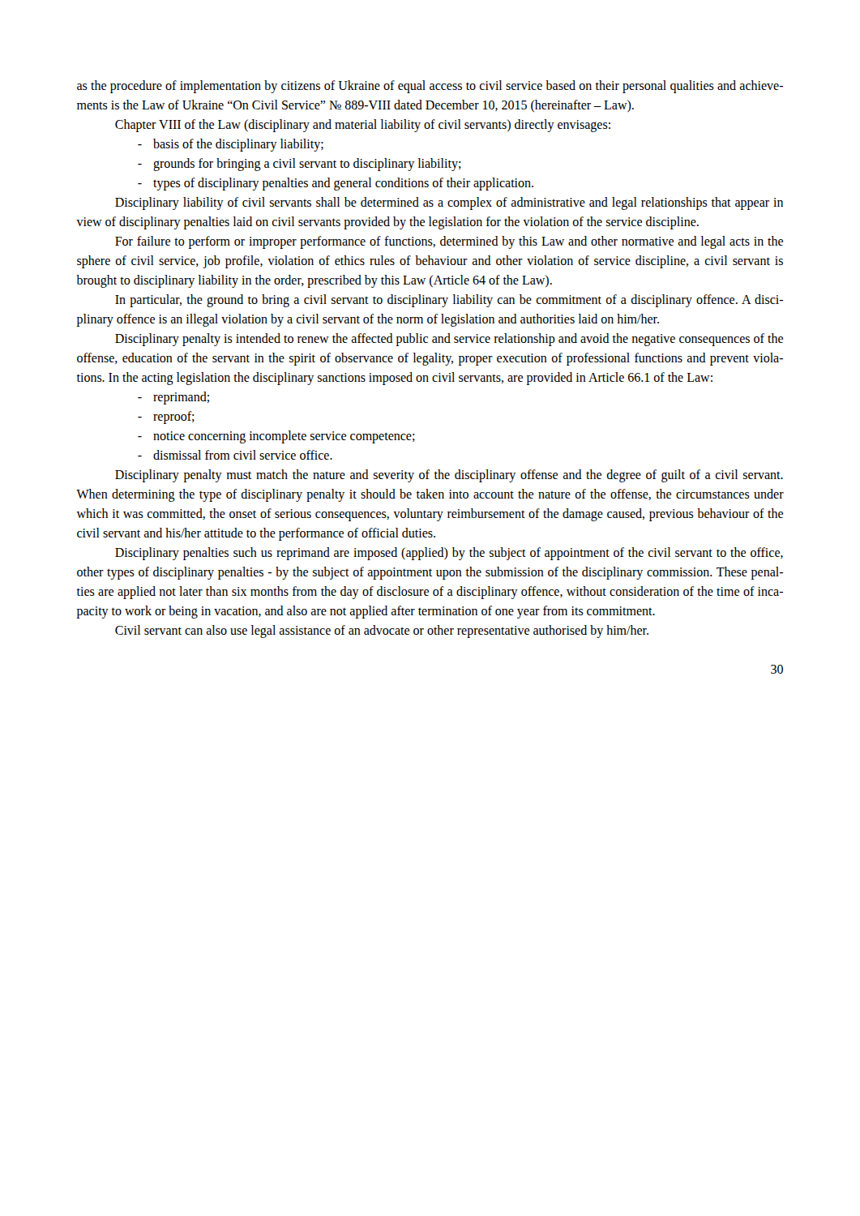as the procedure of implementation by citizens of Ukraine of equal access to civil service based on their personal qualities and achievements is the Law of Ukraine “On Civil Service” № 889-VIII dated December 10, 2015 (hereinafter – Law).
Chapter VIII of the Law (disciplinary and material liability of civil servants) directly envisages:
basis of the disciplinary liability;
grounds for bringing a civil servant to disciplinary liability;
types of disciplinary penalties and general conditions of their application.
Disciplinary liability of civil servants shall be determined as a complex of administrative and legal relationships that appear in view of disciplinary penalties laid on civil servants provided by the legislation for the violation of the service discipline.
For failure to perform or improper performance of functions, determined by this Law and other normative and legal acts in the sphere of civil service, job profile, violation of ethics rules of behaviour and other violation of service discipline, a civil servant is brought to disciplinary liability in the order, prescribed by this Law (Article 64 of the Law).
In particular, the ground to bring a civil servant to disciplinary liability can be commitment of a disciplinary offence. A disciplinary offence is an illegal violation by a civil servant of the norm of legislation and authorities laid on him/her.
Disciplinary penalty is intended to renew the affected public and service relationship and avoid the negative consequences of the offense, education of the servant in the spirit of observance of legality, proper execution of professional functions and prevent violations. In the acting legislation the disciplinary sanctions imposed on civil servants, are provided in Article 66.1 of the Law:
reprimand;
reproof;
notice concerning incomplete service competence;
dismissal from civil service office.
Disciplinary penalty must match the nature and severity of the disciplinary offense and the degree of guilt of a civil servant. When determining the type of disciplinary penalty it should be taken into account the nature of the offense, the circumstances under which it was committed, the onset of serious consequences, voluntary reimbursement of the damage caused, previous behaviour of the civil servant and his/her attitude to the performance of official duties.
Disciplinary penalties such us reprimand are imposed (applied) by the subject of appointment of the civil servant to the office, other types of disciplinary penalties - by the subject of appointment upon the submission of the disciplinary commission. These penalties are applied not later than six months from the day of disclosure of a disciplinary offence, without consideration of the time of incapacity to work or being in vacation, and also are not applied after termination of one year from its commitment.
Civil servant can also use legal assistance of an advocate or other representative authorised by him/her.
30